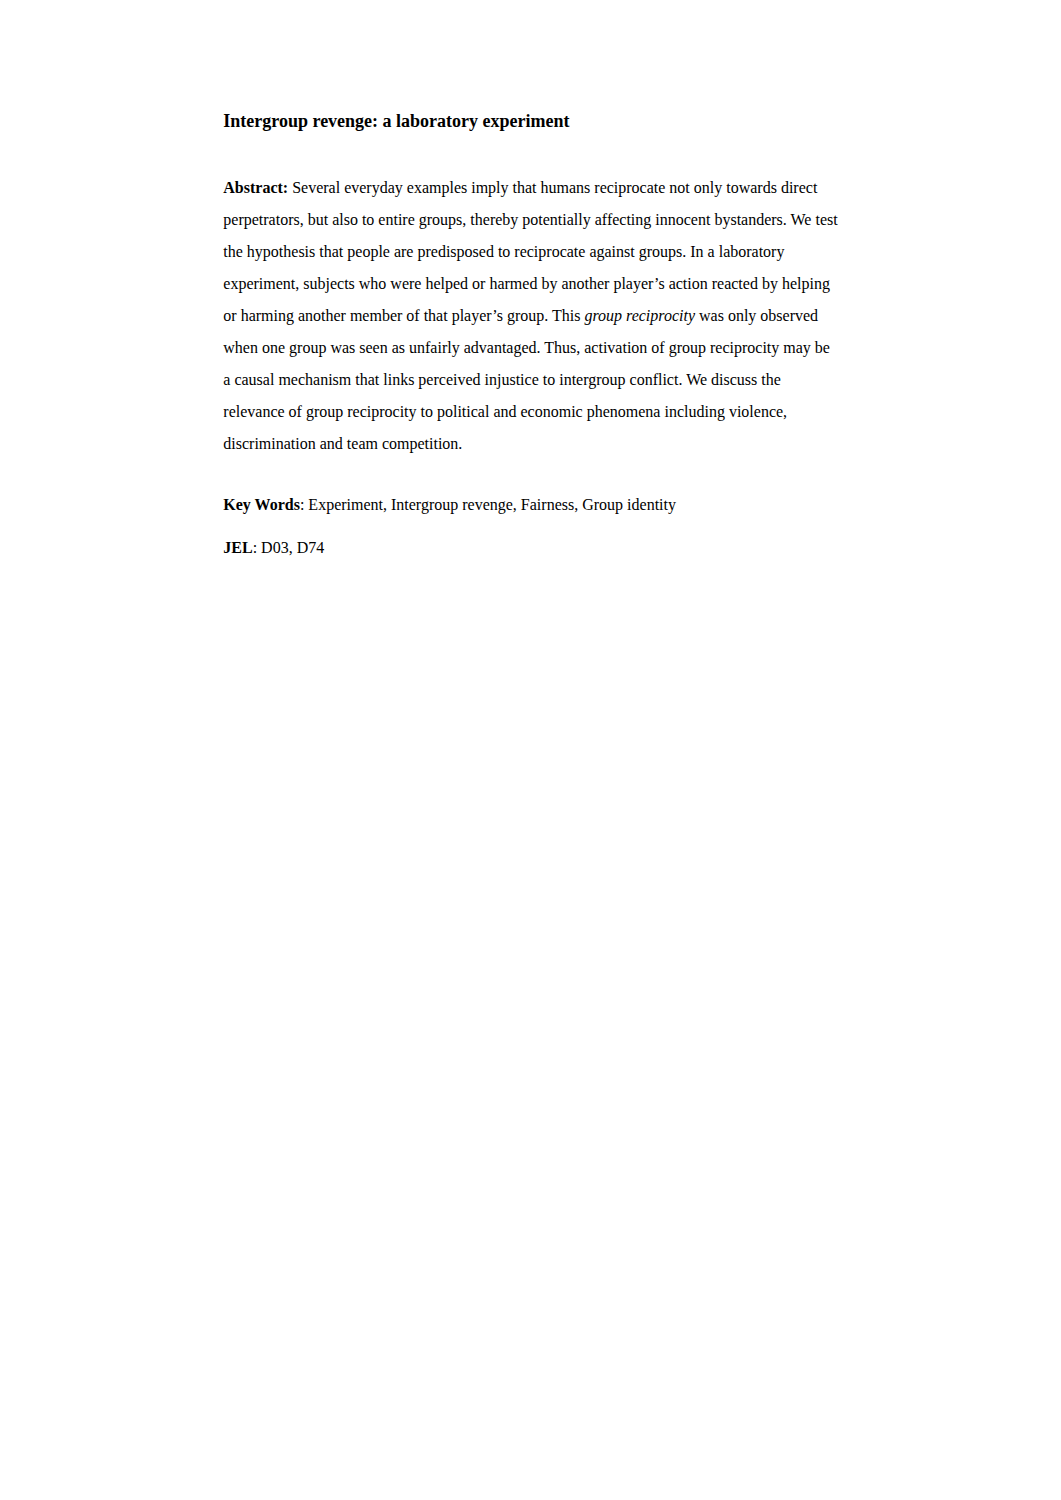Intergroup revenge: a laboratory experiment
Abstract: Several everyday examples imply that humans reciprocate not only towards direct perpetrators, but also to entire groups, thereby potentially affecting innocent bystanders. We test the hypothesis that people are predisposed to reciprocate against groups. In a laboratory experiment, subjects who were helped or harmed by another player’s action reacted by helping or harming another member of that player’s group. This group reciprocity was only observed when one group was seen as unfairly advantaged. Thus, activation of group reciprocity may be a causal mechanism that links perceived injustice to intergroup conflict. We discuss the relevance of group reciprocity to political and economic phenomena including violence, discrimination and team competition.
Key Words: Experiment, Intergroup revenge, Fairness, Group identity
JEL: D03, D74